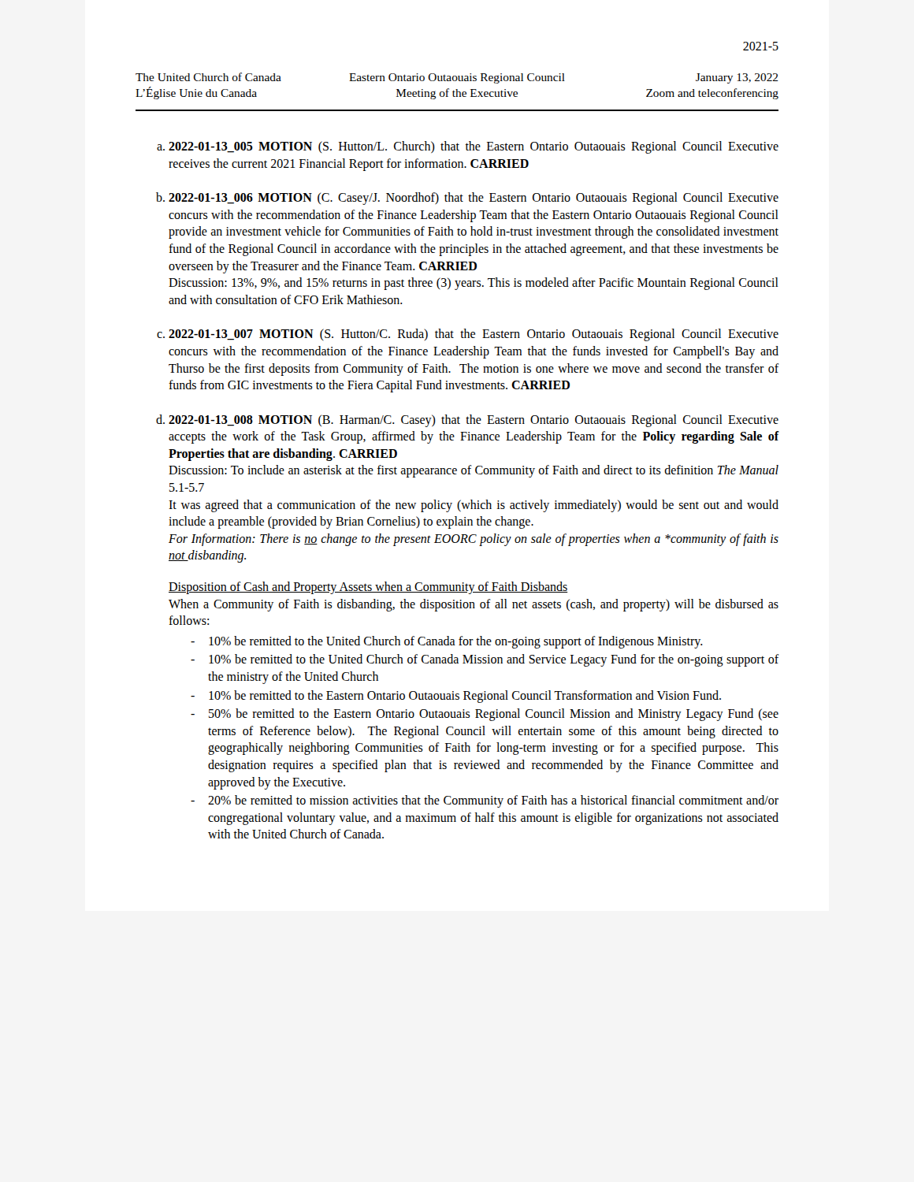2021-5
| The United Church of Canada | Eastern Ontario Outaouais Regional Council | January 13, 2022 |
| L’Église Unie du Canada | Meeting of the Executive | Zoom and teleconferencing |
2022-01-13_005 MOTION (S. Hutton/L. Church) that the Eastern Ontario Outaouais Regional Council Executive receives the current 2021 Financial Report for information. CARRIED
2022-01-13_006 MOTION (C. Casey/J. Noordhof) that the Eastern Ontario Outaouais Regional Council Executive concurs with the recommendation of the Finance Leadership Team that the Eastern Ontario Outaouais Regional Council provide an investment vehicle for Communities of Faith to hold in-trust investment through the consolidated investment fund of the Regional Council in accordance with the principles in the attached agreement, and that these investments be overseen by the Treasurer and the Finance Team. CARRIED
Discussion: 13%, 9%, and 15% returns in past three (3) years. This is modeled after Pacific Mountain Regional Council and with consultation of CFO Erik Mathieson.
2022-01-13_007 MOTION (S. Hutton/C. Ruda) that the Eastern Ontario Outaouais Regional Council Executive concurs with the recommendation of the Finance Leadership Team that the funds invested for Campbell's Bay and Thurso be the first deposits from Community of Faith. The motion is one where we move and second the transfer of funds from GIC investments to the Fiera Capital Fund investments. CARRIED
2022-01-13_008 MOTION (B. Harman/C. Casey) that the Eastern Ontario Outaouais Regional Council Executive accepts the work of the Task Group, affirmed by the Finance Leadership Team for the Policy regarding Sale of Properties that are disbanding. CARRIED
Discussion: To include an asterisk at the first appearance of Community of Faith and direct to its definition The Manual 5.1-5.7
It was agreed that a communication of the new policy (which is actively immediately) would be sent out and would include a preamble (provided by Brian Cornelius) to explain the change.
For Information: There is no change to the present EOORC policy on sale of properties when a *community of faith is not disbanding.
Disposition of Cash and Property Assets when a Community of Faith Disbands
When a Community of Faith is disbanding, the disposition of all net assets (cash, and property) will be disbursed as follows:
10% be remitted to the United Church of Canada for the on-going support of Indigenous Ministry.
10% be remitted to the United Church of Canada Mission and Service Legacy Fund for the on-going support of the ministry of the United Church
10% be remitted to the Eastern Ontario Outaouais Regional Council Transformation and Vision Fund.
50% be remitted to the Eastern Ontario Outaouais Regional Council Mission and Ministry Legacy Fund (see terms of Reference below). The Regional Council will entertain some of this amount being directed to geographically neighboring Communities of Faith for long-term investing or for a specified purpose. This designation requires a specified plan that is reviewed and recommended by the Finance Committee and approved by the Executive.
20% be remitted to mission activities that the Community of Faith has a historical financial commitment and/or congregational voluntary value, and a maximum of half this amount is eligible for organizations not associated with the United Church of Canada.